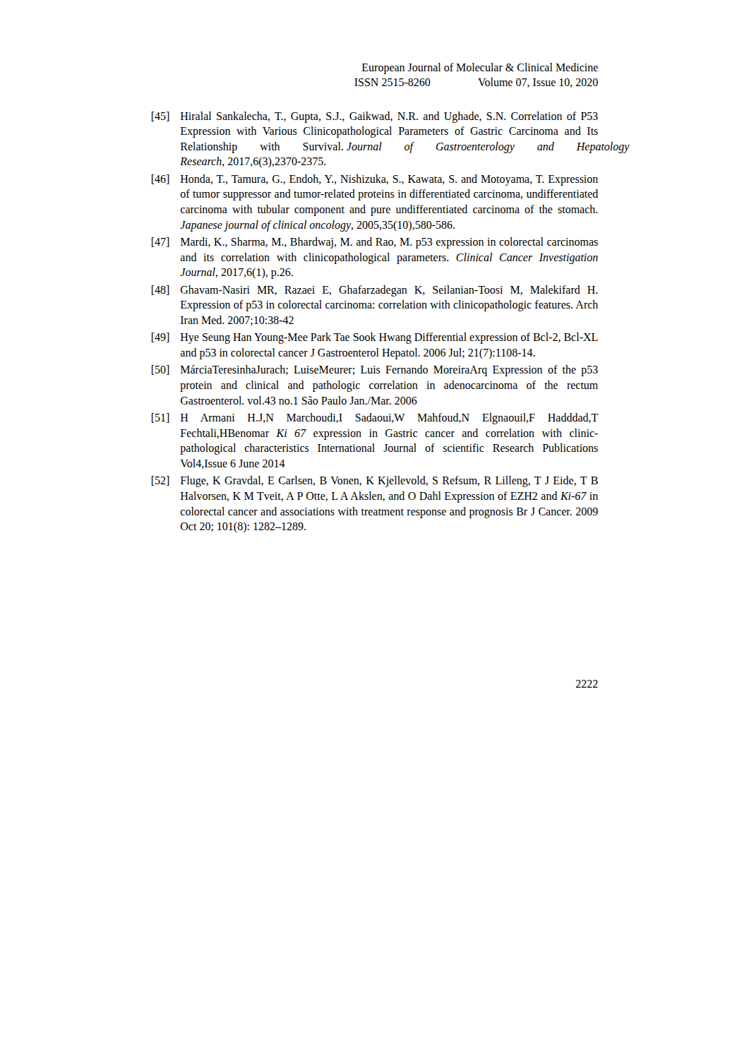European Journal of Molecular & Clinical Medicine ISSN 2515-8260 Volume 07, Issue 10, 2020
Hiralal Sankalecha, T., Gupta, S.J., Gaikwad, N.R. and Ughade, S.N. Correlation of P53 Expression with Various Clinicopathological Parameters of Gastric Carcinoma and Its Relationship with Survival. Journal of Gastroenterology and Hepatology Research, 2017,6(3),2370-2375.
Honda, T., Tamura, G., Endoh, Y., Nishizuka, S., Kawata, S. and Motoyama, T. Expression of tumor suppressor and tumor-related proteins in differentiated carcinoma, undifferentiated carcinoma with tubular component and pure undifferentiated carcinoma of the stomach. Japanese journal of clinical oncology, 2005,35(10),580-586.
Mardi, K., Sharma, M., Bhardwaj, M. and Rao, M. p53 expression in colorectal carcinomas and its correlation with clinicopathological parameters. Clinical Cancer Investigation Journal, 2017,6(1), p.26.
Ghavam-Nasiri MR, Razaei E, Ghafarzadegan K, Seilanian-Toosi M, Malekifard H. Expression of p53 in colorectal carcinoma: correlation with clinicopathologic features. Arch Iran Med. 2007;10:38-42
Hye Seung Han Young-Mee Park Tae Sook Hwang Differential expression of Bcl-2, Bcl‑XL and p53 in colorectal cancer J Gastroenterol Hepatol. 2006 Jul; 21(7):1108-14.
MárciaTeresinhaJurach; LuiseMeurer; Luis Fernando MoreiraArq Expression of the p53 protein and clinical and pathologic correlation in adenocarcinoma of the rectum Gastroenterol. vol.43 no.1 São Paulo Jan./Mar. 2006
H Armani H.J,N Marchoudi,I Sadaoui,W Mahfoud,N Elgnaouil,F Hadddad,T Fechtali,HBenomar Ki 67 expression in Gastric cancer and correlation with clinic-pathological characteristics International Journal of scientific Research Publications Vol4,Issue 6 June 2014
Fluge, K Gravdal, E Carlsen, B Vonen, K Kjellevold, S Refsum, R Lilleng, T J Eide, T B Halvorsen, K M Tveit, A P Otte, L A Akslen, and O Dahl Expression of EZH2 and Ki-67 in colorectal cancer and associations with treatment response and prognosis Br J Cancer. 2009 Oct 20; 101(8): 1282–1289.
2222